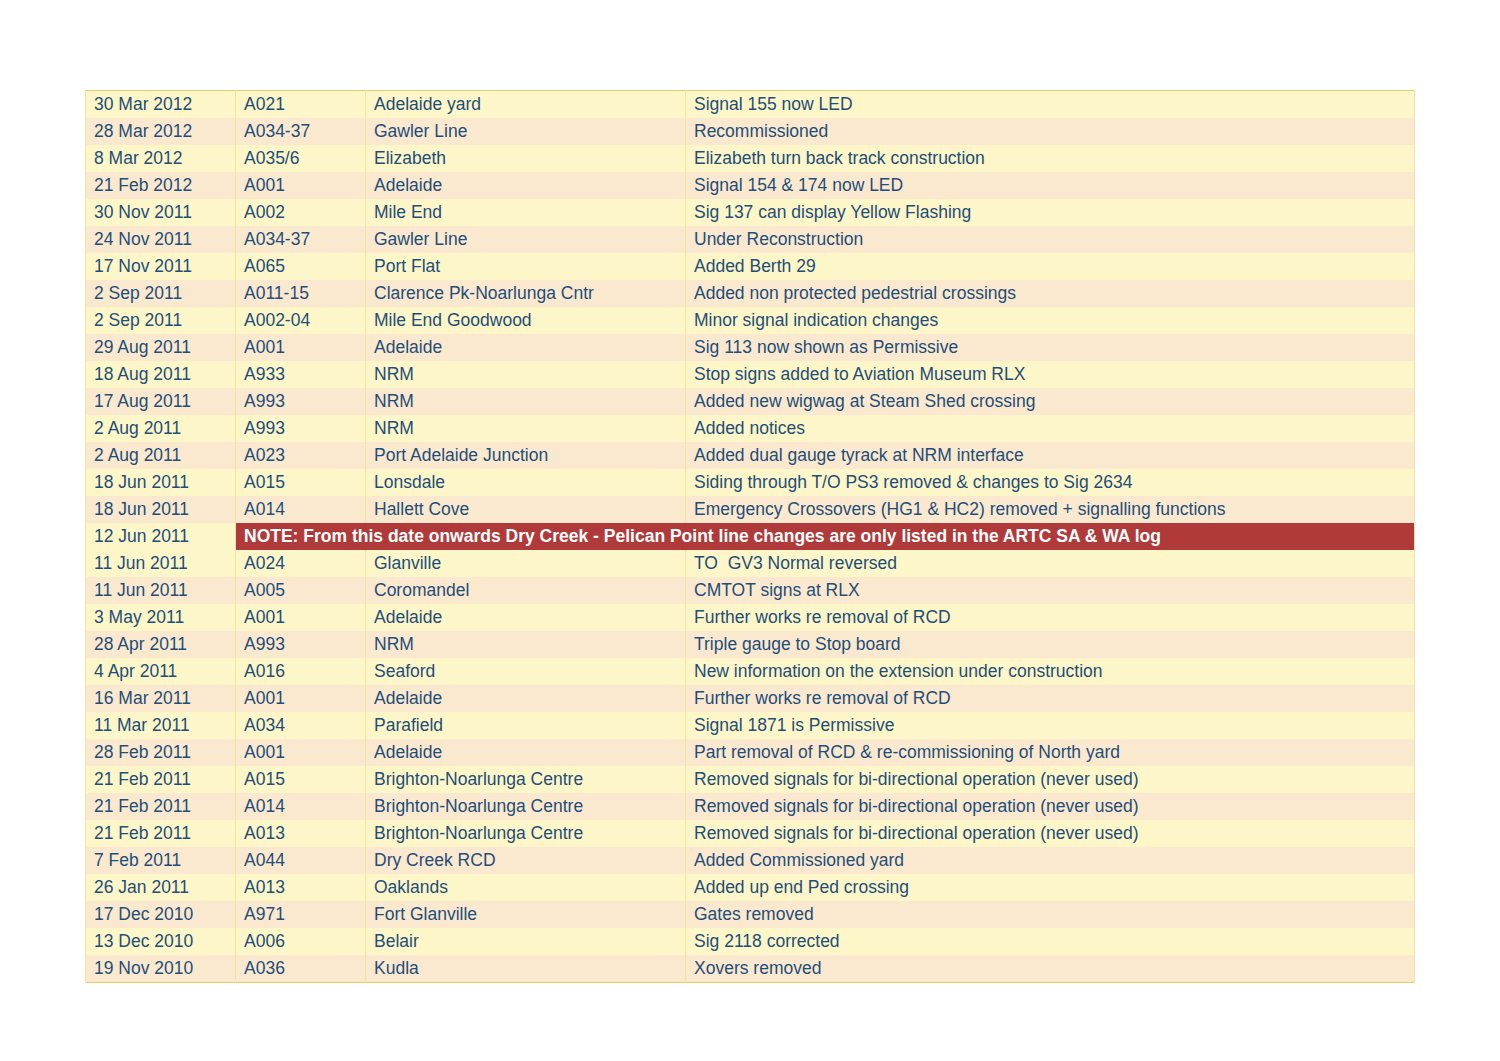| 30 Mar 2012 | A021 | Adelaide yard | Signal 155 now LED |
| 28 Mar 2012 | A034-37 | Gawler Line | Recommissioned |
| 8 Mar 2012 | A035/6 | Elizabeth | Elizabeth turn back track construction |
| 21 Feb 2012 | A001 | Adelaide | Signal 154 & 174 now LED |
| 30 Nov 2011 | A002 | Mile End | Sig 137 can display Yellow Flashing |
| 24 Nov 2011 | A034-37 | Gawler Line | Under Reconstruction |
| 17 Nov 2011 | A065 | Port Flat | Added Berth 29 |
| 2 Sep 2011 | A011-15 | Clarence Pk-Noarlunga Cntr | Added non protected pedestrial crossings |
| 2 Sep 2011 | A002-04 | Mile End Goodwood | Minor signal indication changes |
| 29 Aug 2011 | A001 | Adelaide | Sig 113 now shown as Permissive |
| 18 Aug 2011 | A933 | NRM | Stop signs added to Aviation Museum RLX |
| 17 Aug 2011 | A993 | NRM | Added new wigwag at Steam Shed crossing |
| 2 Aug 2011 | A993 | NRM | Added notices |
| 2 Aug 2011 | A023 | Port Adelaide Junction | Added dual gauge tyrack at NRM interface |
| 18 Jun 2011 | A015 | Lonsdale | Siding through T/O PS3 removed & changes to Sig 2634 |
| 18 Jun 2011 | A014 | Hallett Cove | Emergency Crossovers (HG1 & HC2) removed + signalling functions |
| 12 Jun 2011 | NOTE: From this date onwards Dry Creek - Pelican Point line changes are only listed in the ARTC SA & WA log |
| 11 Jun 2011 | A024 | Glanville | TO GV3 Normal reversed |
| 11 Jun 2011 | A005 | Coromandel | CMTOT signs at RLX |
| 3 May 2011 | A001 | Adelaide | Further works re removal of RCD |
| 28 Apr 2011 | A993 | NRM | Triple gauge to Stop board |
| 4 Apr 2011 | A016 | Seaford | New information on the extension under construction |
| 16 Mar 2011 | A001 | Adelaide | Further works re removal of RCD |
| 11 Mar 2011 | A034 | Parafield | Signal 1871 is Permissive |
| 28 Feb 2011 | A001 | Adelaide | Part removal of RCD & re-commissioning of North yard |
| 21 Feb 2011 | A015 | Brighton-Noarlunga Centre | Removed signals for bi-directional operation (never used) |
| 21 Feb 2011 | A014 | Brighton-Noarlunga Centre | Removed signals for bi-directional operation (never used) |
| 21 Feb 2011 | A013 | Brighton-Noarlunga Centre | Removed signals for bi-directional operation (never used) |
| 7 Feb 2011 | A044 | Dry Creek RCD | Added Commissioned yard |
| 26 Jan 2011 | A013 | Oaklands | Added up end Ped crossing |
| 17 Dec 2010 | A971 | Fort Glanville | Gates removed |
| 13 Dec 2010 | A006 | Belair | Sig 2118 corrected |
| 19 Nov 2010 | A036 | Kudla | Xovers removed |